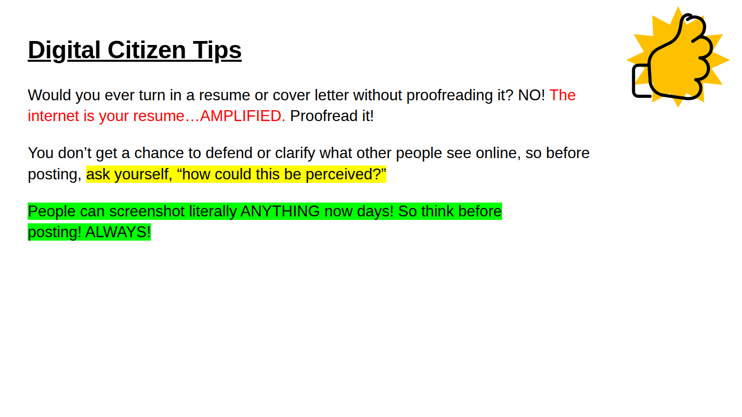Digital Citizen Tips
Would you ever turn in a resume or cover letter without proofreading it? NO! The internet is your resume…AMPLIFIED. Proofread it!
You don’t get a chance to defend or clarify what other people see online, so before posting, ask yourself, “how could this be perceived?”
People can screenshot literally ANYTHING now days! So think before posting! ALWAYS!